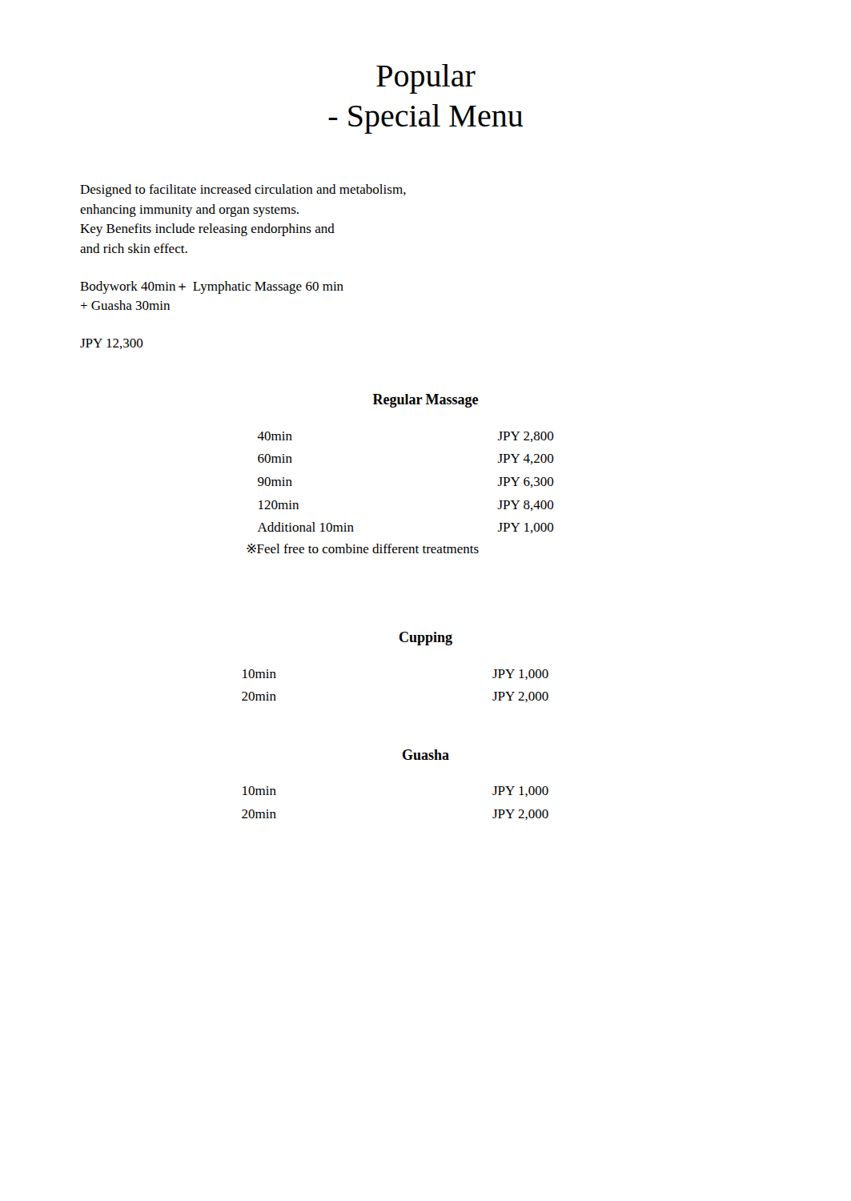Popular
- Special Menu
Designed to facilitate increased circulation and metabolism,
enhancing immunity and organ systems.
Key Benefits include releasing endorphins and
and rich skin effect.
Bodywork 40min＋ Lymphatic Massage 60 min
+ Guasha 30min
JPY 12,300
Regular Massage
| 40min | JPY 2,800 |
| 60min | JPY 4,200 |
| 90min | JPY 6,300 |
| 120min | JPY 8,400 |
| Additional 10min | JPY 1,000 |
※Feel free to combine different treatments
Cupping
| 10min | JPY 1,000 |
| 20min | JPY 2,000 |
Guasha
| 10min | JPY 1,000 |
| 20min | JPY 2,000 |